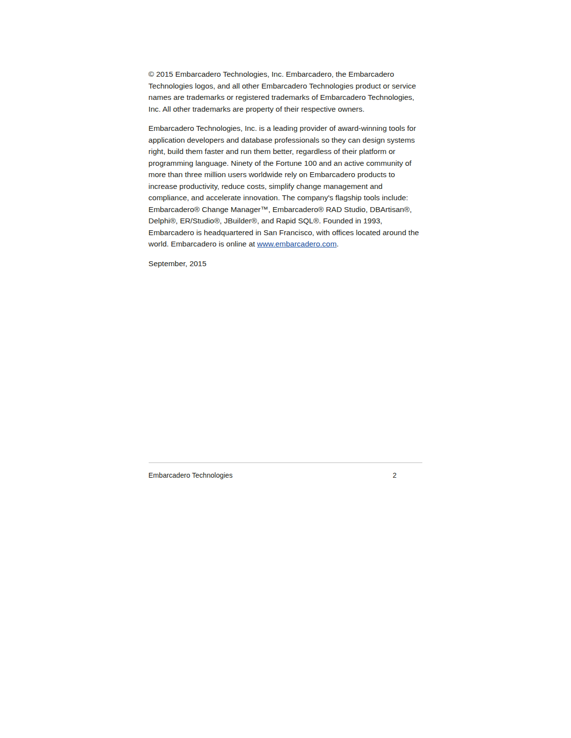© 2015 Embarcadero Technologies, Inc. Embarcadero, the Embarcadero Technologies logos, and all other Embarcadero Technologies product or service names are trademarks or registered trademarks of Embarcadero Technologies, Inc. All other trademarks are property of their respective owners.
Embarcadero Technologies, Inc. is a leading provider of award-winning tools for application developers and database professionals so they can design systems right, build them faster and run them better, regardless of their platform or programming language. Ninety of the Fortune 100 and an active community of more than three million users worldwide rely on Embarcadero products to increase productivity, reduce costs, simplify change management and compliance, and accelerate innovation. The company's flagship tools include: Embarcadero® Change Manager™, Embarcadero® RAD Studio, DBArtisan®, Delphi®, ER/Studio®, JBuilder®, and Rapid SQL®. Founded in 1993, Embarcadero is headquartered in San Francisco, with offices located around the world. Embarcadero is online at www.embarcadero.com.
September, 2015
Embarcadero Technologies 2